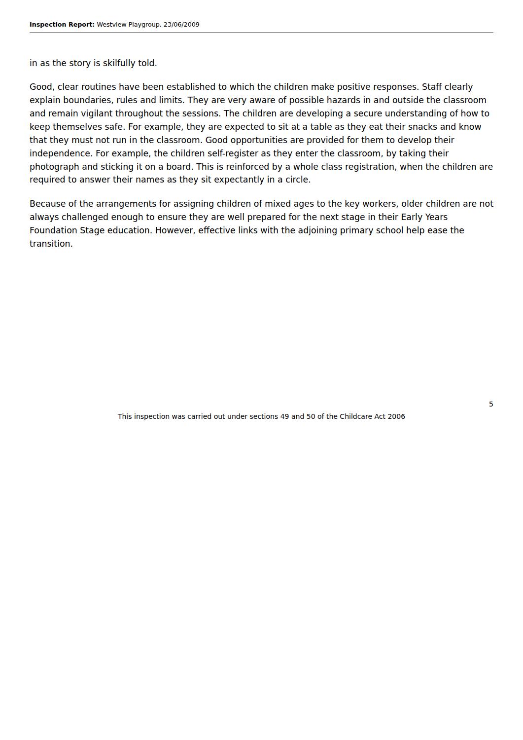Inspection Report: Westview Playgroup, 23/06/2009
in as the story is skilfully told.
Good, clear routines have been established to which the children make positive responses. Staff clearly explain boundaries, rules and limits. They are very aware of possible hazards in and outside the classroom and remain vigilant throughout the sessions. The children are developing a secure understanding of how to keep themselves safe. For example, they are expected to sit at a table as they eat their snacks and know that they must not run in the classroom. Good opportunities are provided for them to develop their independence. For example, the children self-register as they enter the classroom, by taking their photograph and sticking it on a board. This is reinforced by a whole class registration, when the children are required to answer their names as they sit expectantly in a circle.
Because of the arrangements for assigning children of mixed ages to the key workers, older children are not always challenged enough to ensure they are well prepared for the next stage in their Early Years Foundation Stage education. However, effective links with the adjoining primary school help ease the transition.
5
This inspection was carried out under sections 49 and 50 of the Childcare Act 2006